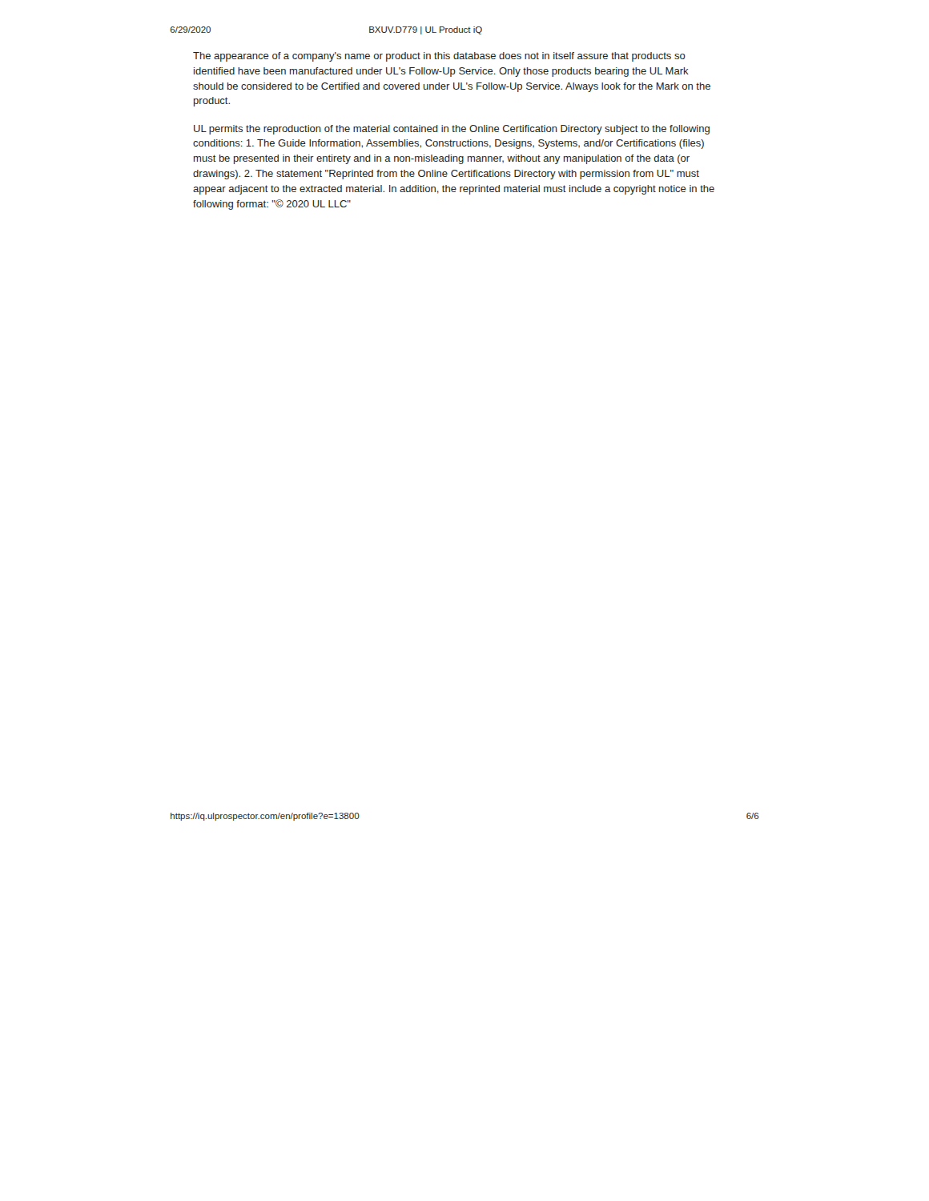6/29/2020 BXUV.D779 | UL Product iQ
The appearance of a company's name or product in this database does not in itself assure that products so identified have been manufactured under UL's Follow-Up Service. Only those products bearing the UL Mark should be considered to be Certified and covered under UL's Follow-Up Service. Always look for the Mark on the product.
UL permits the reproduction of the material contained in the Online Certification Directory subject to the following conditions: 1. The Guide Information, Assemblies, Constructions, Designs, Systems, and/or Certifications (files) must be presented in their entirety and in a non-misleading manner, without any manipulation of the data (or drawings). 2. The statement "Reprinted from the Online Certifications Directory with permission from UL" must appear adjacent to the extracted material. In addition, the reprinted material must include a copyright notice in the following format: "© 2020 UL LLC"
https://iq.ulprospector.com/en/profile?e=13800 6/6